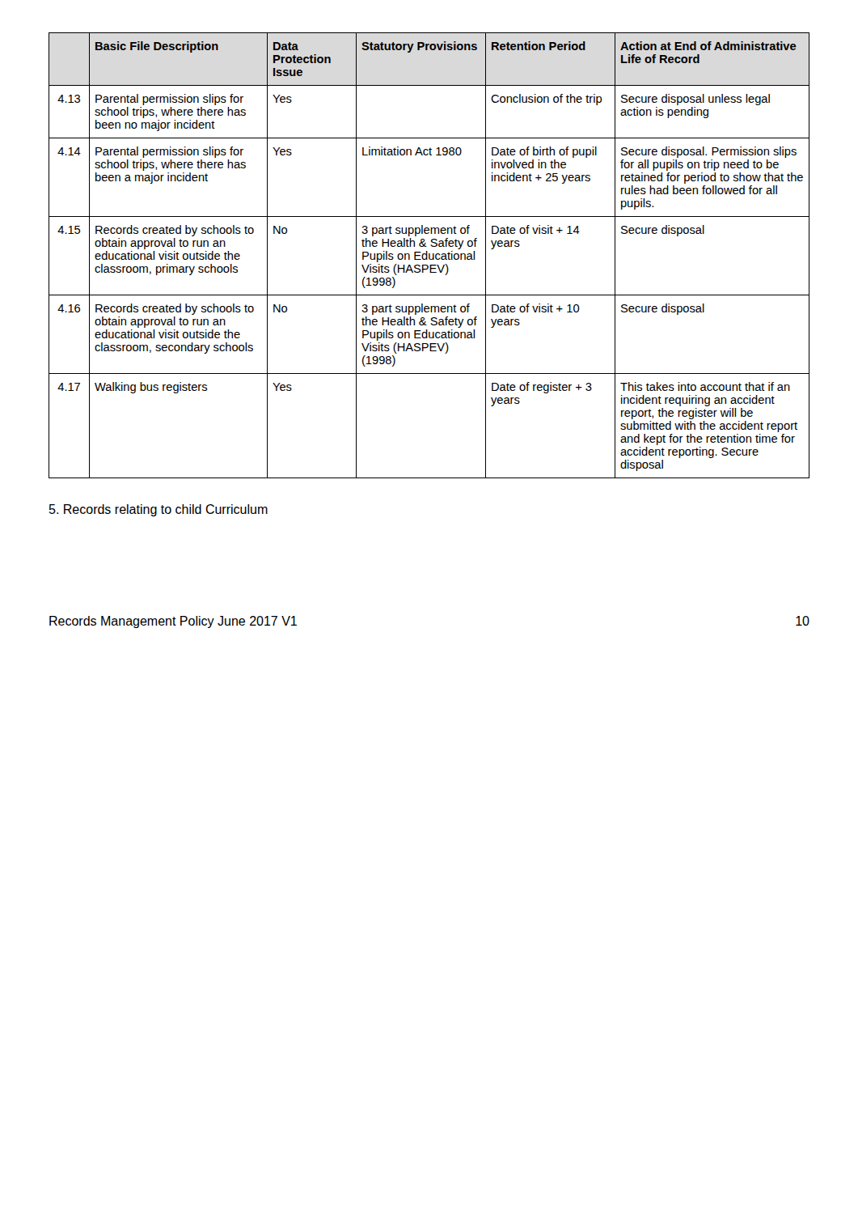| | Basic File Description | Data Protection Issue | Statutory Provisions | Retention Period | Action at End of Administrative Life of Record |
| --- | --- | --- | --- | --- | --- |
| 4.13 | Parental permission slips for school trips, where there has been no major incident | Yes | | Conclusion of the trip | Secure disposal unless legal action is pending |
| 4.14 | Parental permission slips for school trips, where there has been a major incident | Yes | Limitation Act 1980 | Date of birth of pupil involved in the incident + 25 years | Secure disposal. Permission slips for all pupils on trip need to be retained for period to show that the rules had been followed for all pupils. |
| 4.15 | Records created by schools to obtain approval to run an educational visit outside the classroom, primary schools | No | 3 part supplement of the Health & Safety of Pupils on Educational Visits (HASPEV) (1998) | Date of visit + 14 years | Secure disposal |
| 4.16 | Records created by schools to obtain approval to run an educational visit outside the classroom, secondary schools | No | 3 part supplement of the Health & Safety of Pupils on Educational Visits (HASPEV) (1998) | Date of visit + 10 years | Secure disposal |
| 4.17 | Walking bus registers | Yes | | Date of register + 3 years | This takes into account that if an incident requiring an accident report, the register will be submitted with the accident report and kept for the retention time for accident reporting. Secure disposal |
5. Records relating to child Curriculum
Records Management Policy June 2017 V1 10